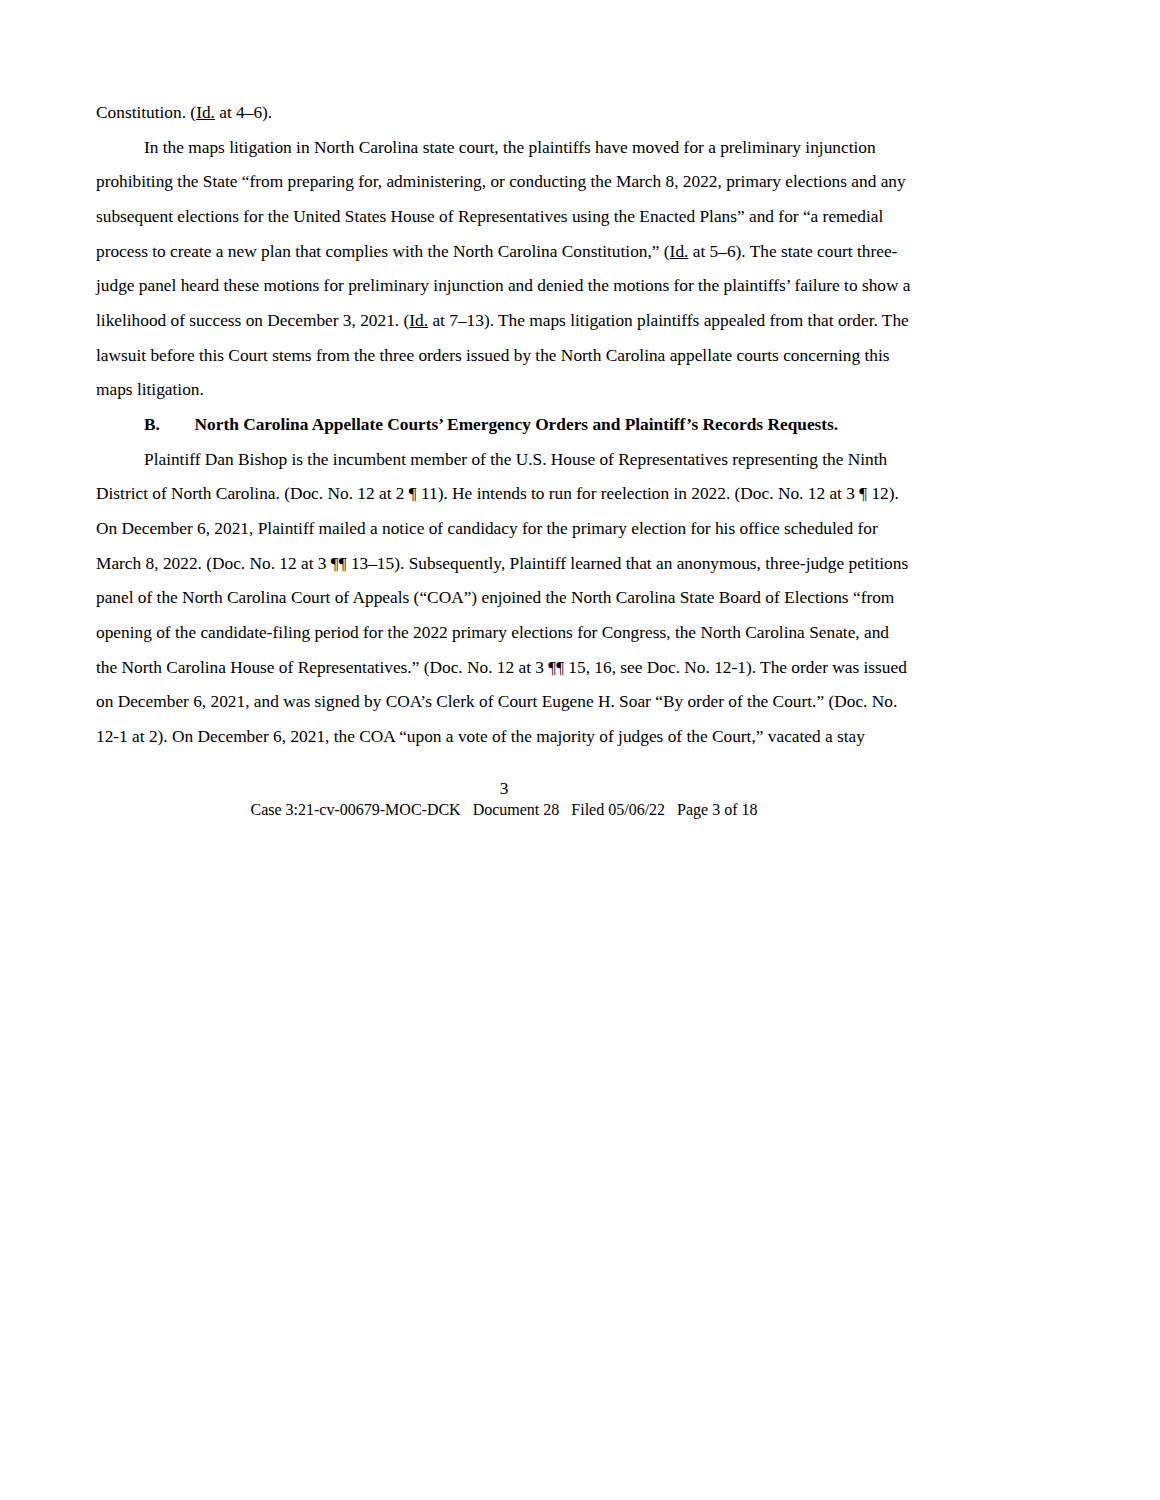Constitution. (Id. at 4–6).
In the maps litigation in North Carolina state court, the plaintiffs have moved for a preliminary injunction prohibiting the State “from preparing for, administering, or conducting the March 8, 2022, primary elections and any subsequent elections for the United States House of Representatives using the Enacted Plans” and for “a remedial process to create a new plan that complies with the North Carolina Constitution,” (Id. at 5–6). The state court three-judge panel heard these motions for preliminary injunction and denied the motions for the plaintiffs’ failure to show a likelihood of success on December 3, 2021. (Id. at 7–13). The maps litigation plaintiffs appealed from that order. The lawsuit before this Court stems from the three orders issued by the North Carolina appellate courts concerning this maps litigation.
B.  North Carolina Appellate Courts’ Emergency Orders and Plaintiff’s Records Requests.
Plaintiff Dan Bishop is the incumbent member of the U.S. House of Representatives representing the Ninth District of North Carolina. (Doc. No. 12 at 2 ¶ 11). He intends to run for reelection in 2022. (Doc. No. 12 at 3 ¶ 12). On December 6, 2021, Plaintiff mailed a notice of candidacy for the primary election for his office scheduled for March 8, 2022. (Doc. No. 12 at 3 ¶¶ 13–15). Subsequently, Plaintiff learned that an anonymous, three-judge petitions panel of the North Carolina Court of Appeals (“COA”) enjoined the North Carolina State Board of Elections “from opening of the candidate-filing period for the 2022 primary elections for Congress, the North Carolina Senate, and the North Carolina House of Representatives.” (Doc. No. 12 at 3 ¶¶ 15, 16, see Doc. No. 12-1). The order was issued on December 6, 2021, and was signed by COA’s Clerk of Court Eugene H. Soar “By order of the Court.” (Doc. No. 12-1 at 2). On December 6, 2021, the COA “upon a vote of the majority of judges of the Court,” vacated a stay
3
Case 3:21-cv-00679-MOC-DCK Document 28 Filed 05/06/22 Page 3 of 18